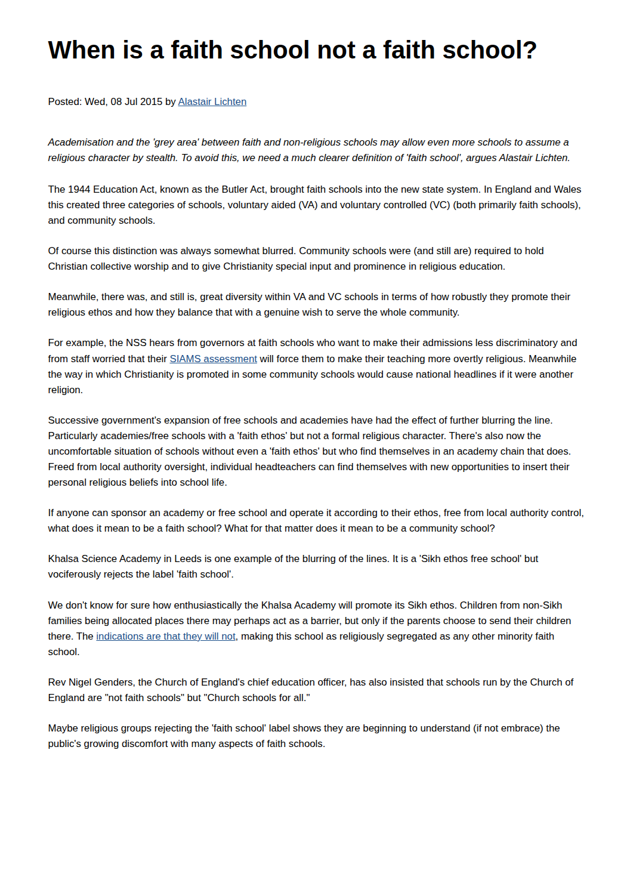When is a faith school not a faith school?
Posted: Wed, 08 Jul 2015 by Alastair Lichten
Academisation and the 'grey area' between faith and non-religious schools may allow even more schools to assume a religious character by stealth. To avoid this, we need a much clearer definition of 'faith school', argues Alastair Lichten.
The 1944 Education Act, known as the Butler Act, brought faith schools into the new state system. In England and Wales this created three categories of schools, voluntary aided (VA) and voluntary controlled (VC) (both primarily faith schools), and community schools.
Of course this distinction was always somewhat blurred. Community schools were (and still are) required to hold Christian collective worship and to give Christianity special input and prominence in religious education.
Meanwhile, there was, and still is, great diversity within VA and VC schools in terms of how robustly they promote their religious ethos and how they balance that with a genuine wish to serve the whole community.
For example, the NSS hears from governors at faith schools who want to make their admissions less discriminatory and from staff worried that their SIAMS assessment will force them to make their teaching more overtly religious. Meanwhile the way in which Christianity is promoted in some community schools would cause national headlines if it were another religion.
Successive government's expansion of free schools and academies have had the effect of further blurring the line. Particularly academies/free schools with a 'faith ethos' but not a formal religious character. There's also now the uncomfortable situation of schools without even a 'faith ethos' but who find themselves in an academy chain that does. Freed from local authority oversight, individual headteachers can find themselves with new opportunities to insert their personal religious beliefs into school life.
If anyone can sponsor an academy or free school and operate it according to their ethos, free from local authority control, what does it mean to be a faith school? What for that matter does it mean to be a community school?
Khalsa Science Academy in Leeds is one example of the blurring of the lines. It is a 'Sikh ethos free school' but vociferously rejects the label 'faith school'.
We don't know for sure how enthusiastically the Khalsa Academy will promote its Sikh ethos. Children from non-Sikh families being allocated places there may perhaps act as a barrier, but only if the parents choose to send their children there. The indications are that they will not, making this school as religiously segregated as any other minority faith school.
Rev Nigel Genders, the Church of England's chief education officer, has also insisted that schools run by the Church of England are "not faith schools" but "Church schools for all."
Maybe religious groups rejecting the 'faith school' label shows they are beginning to understand (if not embrace) the public's growing discomfort with many aspects of faith schools.